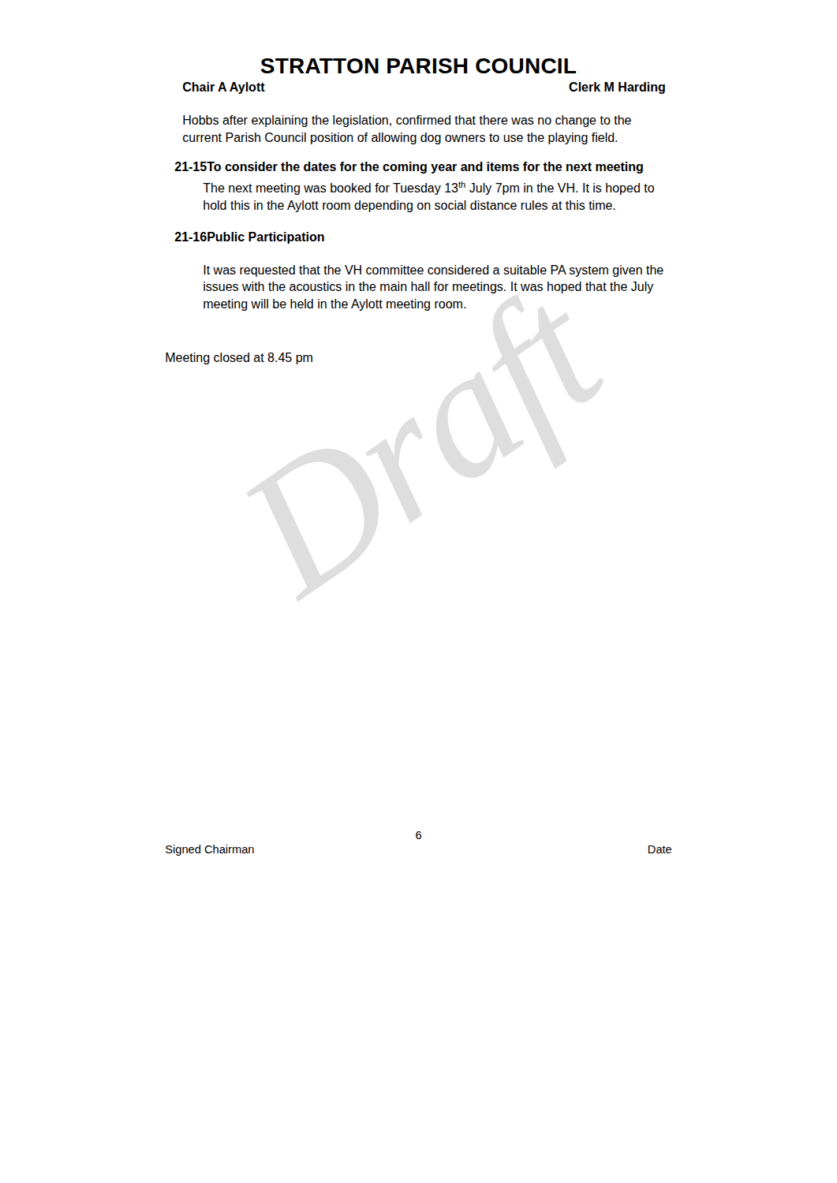Draft
STRATTON PARISH COUNCIL
Chair A Aylott Clerk M Harding
Hobbs after explaining the legislation, confirmed that there was no change to the current Parish Council position of allowing dog owners to use the playing field.
21-15 To consider the dates for the coming year and items for the next meeting
The next meeting was booked for Tuesday 13th July 7pm in the VH. It is hoped to hold this in the Aylott room depending on social distance rules at this time.
21-16 Public Participation
It was requested that the VH committee considered a suitable PA system given the issues with the acoustics in the main hall for meetings. It was hoped that the July meeting will be held in the Aylott meeting room.
Meeting closed at 8.45 pm
6
Signed Chairman Date